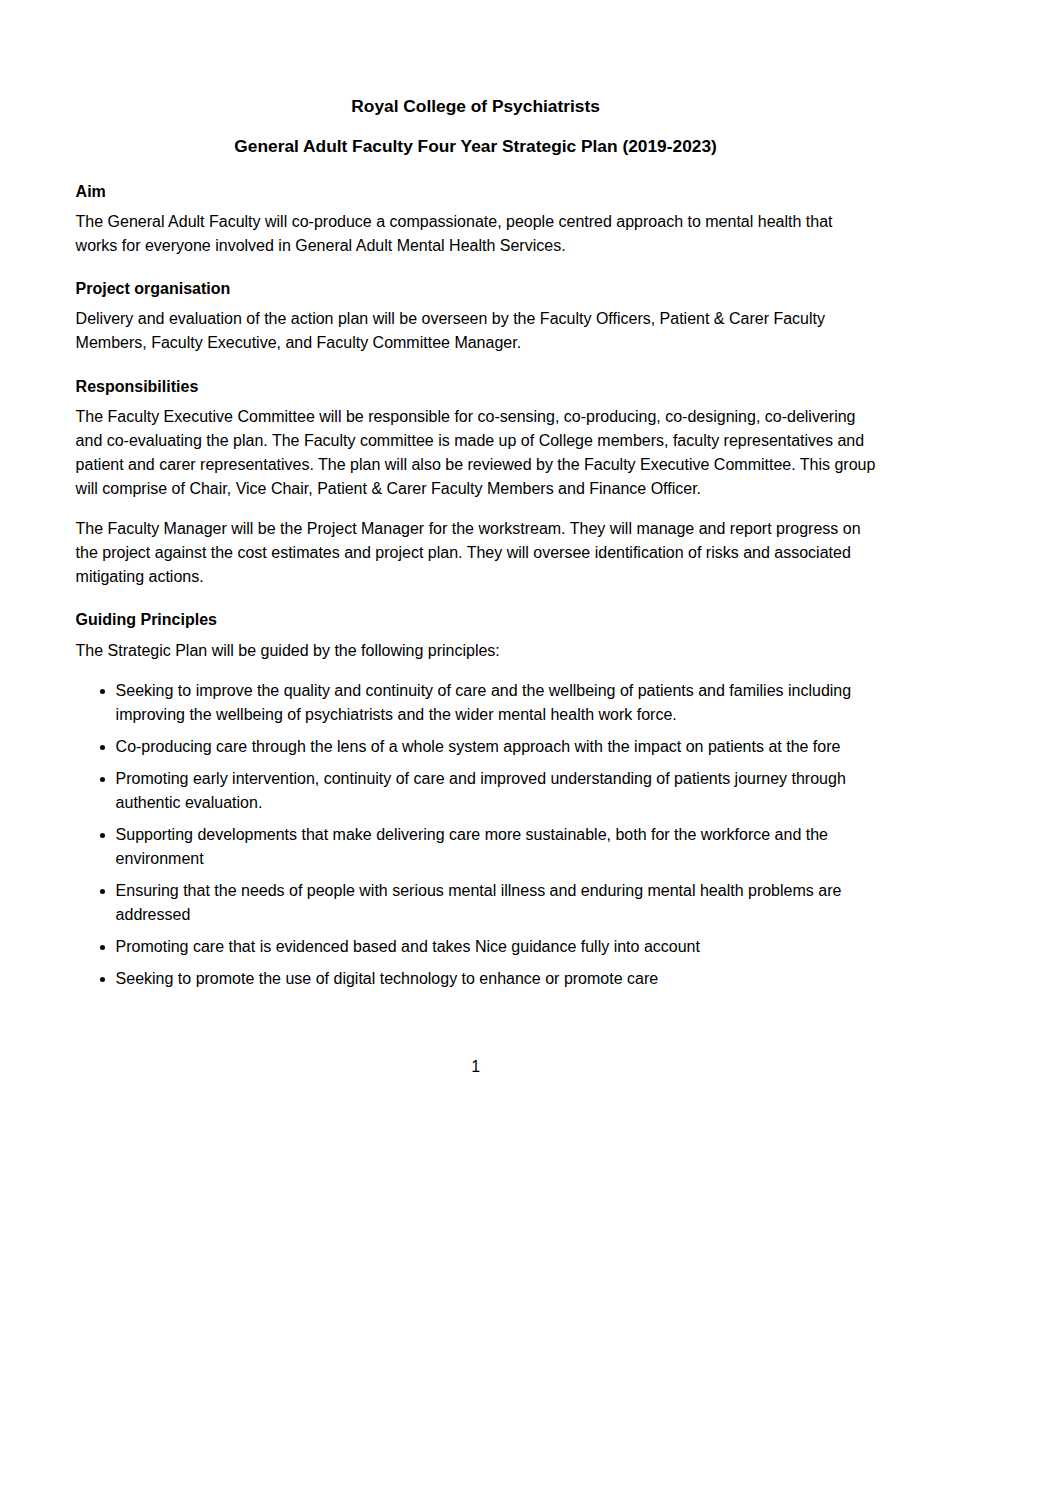Royal College of Psychiatrists
General Adult Faculty Four Year Strategic Plan (2019-2023)
Aim
The General Adult Faculty will co-produce a compassionate, people centred approach to mental health that works for everyone involved in General Adult Mental Health Services.
Project organisation
Delivery and evaluation of the action plan will be overseen by the Faculty Officers, Patient & Carer Faculty Members, Faculty Executive, and Faculty Committee Manager.
Responsibilities
The Faculty Executive Committee will be responsible for co-sensing, co-producing, co-designing, co-delivering and co-evaluating the plan. The Faculty committee is made up of College members, faculty representatives and patient and carer representatives. The plan will also be reviewed by the Faculty Executive Committee. This group will comprise of Chair, Vice Chair, Patient & Carer Faculty Members and Finance Officer.
The Faculty Manager will be the Project Manager for the workstream. They will manage and report progress on the project against the cost estimates and project plan. They will oversee identification of risks and associated mitigating actions.
Guiding Principles
The Strategic Plan will be guided by the following principles:
Seeking to improve the quality and continuity of care and the wellbeing of patients and families including improving the wellbeing of psychiatrists and the wider mental health work force.
Co-producing care through the lens of a whole system approach with the impact on patients at the fore
Promoting early intervention, continuity of care and improved understanding of patients journey through authentic evaluation.
Supporting developments that make delivering care more sustainable, both for the workforce and the environment
Ensuring that the needs of people with serious mental illness and enduring mental health problems are addressed
Promoting care that is evidenced based and takes Nice guidance fully into account
Seeking to promote the use of digital technology to enhance or promote care
1